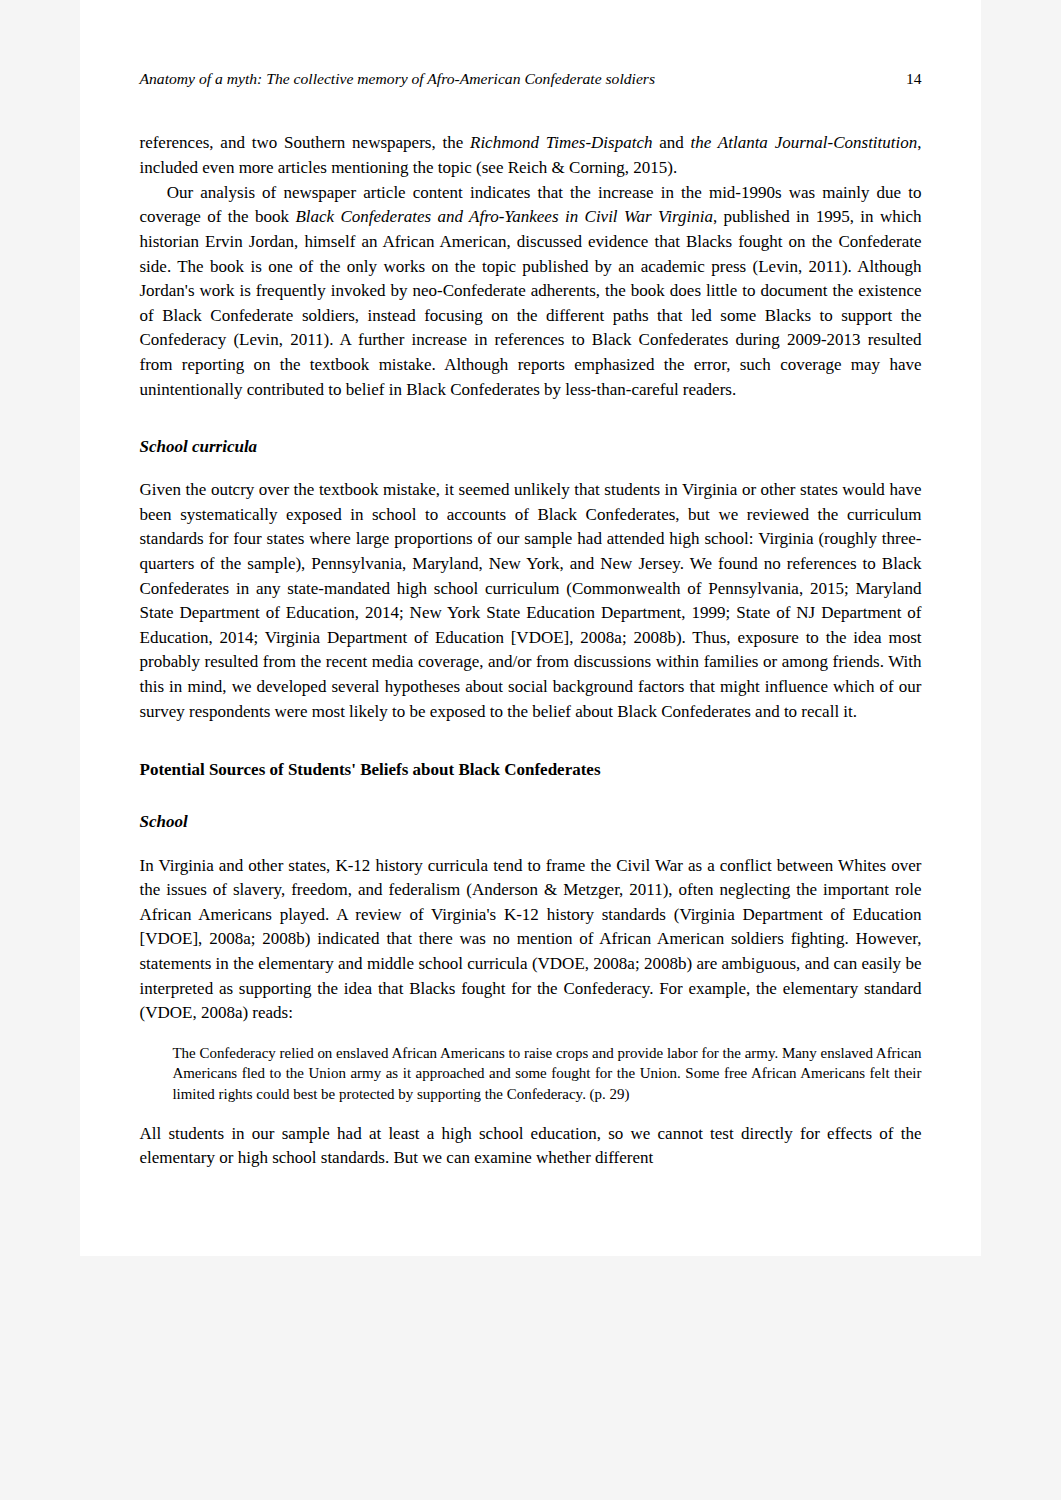Anatomy of a myth: The collective memory of Afro-American Confederate soldiers 14
references, and two Southern newspapers, the Richmond Times-Dispatch and the Atlanta Journal-Constitution, included even more articles mentioning the topic (see Reich & Corning, 2015).
Our analysis of newspaper article content indicates that the increase in the mid-1990s was mainly due to coverage of the book Black Confederates and Afro-Yankees in Civil War Virginia, published in 1995, in which historian Ervin Jordan, himself an African American, discussed evidence that Blacks fought on the Confederate side. The book is one of the only works on the topic published by an academic press (Levin, 2011). Although Jordan's work is frequently invoked by neo-Confederate adherents, the book does little to document the existence of Black Confederate soldiers, instead focusing on the different paths that led some Blacks to support the Confederacy (Levin, 2011). A further increase in references to Black Confederates during 2009-2013 resulted from reporting on the textbook mistake. Although reports emphasized the error, such coverage may have unintentionally contributed to belief in Black Confederates by less-than-careful readers.
School curricula
Given the outcry over the textbook mistake, it seemed unlikely that students in Virginia or other states would have been systematically exposed in school to accounts of Black Confederates, but we reviewed the curriculum standards for four states where large proportions of our sample had attended high school: Virginia (roughly three-quarters of the sample), Pennsylvania, Maryland, New York, and New Jersey. We found no references to Black Confederates in any state-mandated high school curriculum (Commonwealth of Pennsylvania, 2015; Maryland State Department of Education, 2014; New York State Education Department, 1999; State of NJ Department of Education, 2014; Virginia Department of Education [VDOE], 2008a; 2008b). Thus, exposure to the idea most probably resulted from the recent media coverage, and/or from discussions within families or among friends. With this in mind, we developed several hypotheses about social background factors that might influence which of our survey respondents were most likely to be exposed to the belief about Black Confederates and to recall it.
Potential Sources of Students' Beliefs about Black Confederates
School
In Virginia and other states, K-12 history curricula tend to frame the Civil War as a conflict between Whites over the issues of slavery, freedom, and federalism (Anderson & Metzger, 2011), often neglecting the important role African Americans played. A review of Virginia's K-12 history standards (Virginia Department of Education [VDOE], 2008a; 2008b) indicated that there was no mention of African American soldiers fighting. However, statements in the elementary and middle school curricula (VDOE, 2008a; 2008b) are ambiguous, and can easily be interpreted as supporting the idea that Blacks fought for the Confederacy. For example, the elementary standard (VDOE, 2008a) reads:
The Confederacy relied on enslaved African Americans to raise crops and provide labor for the army. Many enslaved African Americans fled to the Union army as it approached and some fought for the Union. Some free African Americans felt their limited rights could best be protected by supporting the Confederacy. (p. 29)
All students in our sample had at least a high school education, so we cannot test directly for effects of the elementary or high school standards. But we can examine whether different